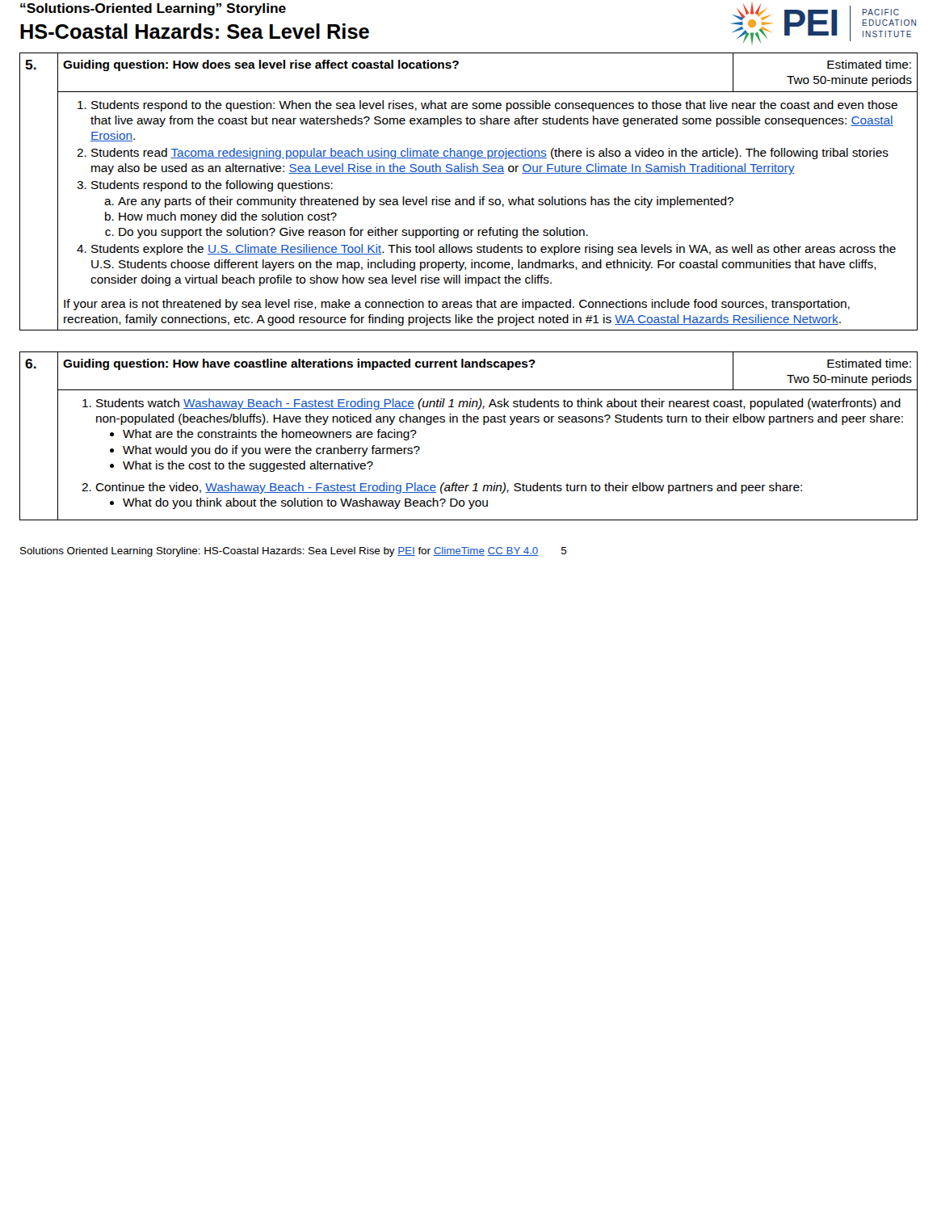PEI
Pacific
Education
Institute
“Solutions-Oriented Learning” Storyline
HS-Coastal Hazards: Sea Level Rise
| 5. | Guiding question: How does sea level rise affect coastal locations? | Estimated time: Two 50-minute periods |
| Students respond to the question: When the sea level rises, what are some possible consequences to those that live near the coast and even those that live away from the coast but near watersheds? Some examples to share after students have generated some possible consequences: Coastal Erosion . Students read Tacoma redesigning popular beach using climate change projections (there is also a video in the article). The following tribal stories may also be used as an alternative: Sea Level Rise in the South Salish Sea or Our Future Climate In Samish Traditional Territory Students respond to the following questions: Are any parts of their community threatened by sea level rise and if so, what solutions has the city implemented? How much money did the solution cost? Do you support the solution? Give reason for either supporting or refuting the solution. Students explore the U.S. Climate Resilience Tool Kit . This tool allows students to explore rising sea levels in WA, as well as other areas across the U.S. Students choose different layers on the map, including property, income, landmarks, and ethnicity. For coastal communities that have cliffs, consider doing a virtual beach profile to show how sea level rise will impact the cliffs. If your area is not threatened by sea level rise, make a connection to areas that are impacted. Connections include food sources, transportation, recreation, family connections, etc. A good resource for finding projects like the project noted in #1 is WA Coastal Hazards Resilience Network . |
| 6. | Guiding question: How have coastline alterations impacted current landscapes? | Estimated time: Two 50-minute periods |
| Students watch Washaway Beach - Fastest Eroding Place (until 1 min), Ask students to think about their nearest coast, populated (waterfronts) and non-populated (beaches/bluffs). Have they noticed any changes in the past years or seasons? Students turn to their elbow partners and peer share: What are the constraints the homeowners are facing? What would you do if you were the cranberry farmers? What is the cost to the suggested alternative? Continue the video, Washaway Beach - Fastest Eroding Place (after 1 min), Students turn to their elbow partners and peer share: What do you think about the solution to Washaway Beach? Do you |
Solutions Oriented Learning Storyline: HS-Coastal Hazards: Sea Level Rise by PEI for ClimeTime CC BY 4.05